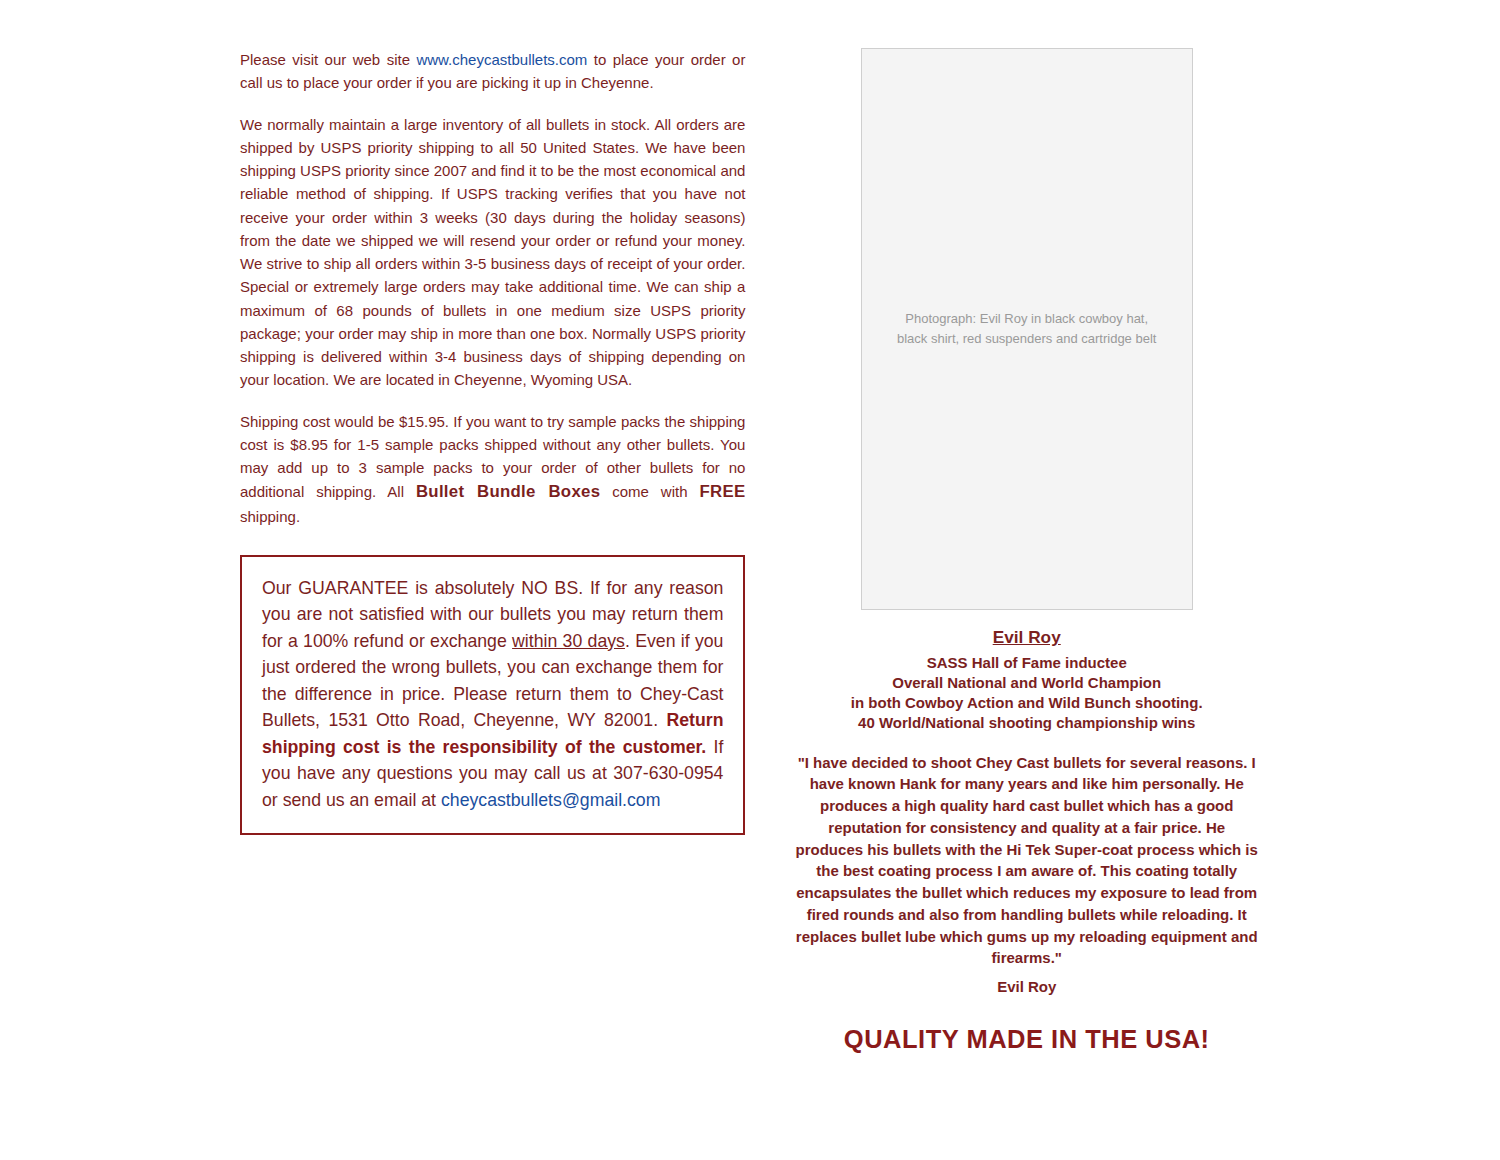Please visit our web site www.cheycastbullets.com to place your order or call us to place your order if you are picking it up in Cheyenne.
We normally maintain a large inventory of all bullets in stock. All orders are shipped by USPS priority shipping to all 50 United States. We have been shipping USPS priority since 2007 and find it to be the most economical and reliable method of shipping. If USPS tracking verifies that you have not receive your order within 3 weeks (30 days during the holiday seasons) from the date we shipped we will resend your order or refund your money. We strive to ship all orders within 3-5 business days of receipt of your order. Special or extremely large orders may take additional time. We can ship a maximum of 68 pounds of bullets in one medium size USPS priority package; your order may ship in more than one box. Normally USPS priority shipping is delivered within 3-4 business days of shipping depending on your location. We are located in Cheyenne, Wyoming USA.
Shipping cost would be $15.95. If you want to try sample packs the shipping cost is $8.95 for 1-5 sample packs shipped without any other bullets. You may add up to 3 sample packs to your order of other bullets for no additional shipping. All Bullet Bundle Boxes come with FREE shipping.
Our GUARANTEE is absolutely NO BS. If for any reason you are not satisfied with our bullets you may return them for a 100% refund or exchange within 30 days. Even if you just ordered the wrong bullets, you can exchange them for the difference in price. Please return them to Chey-Cast Bullets, 1531 Otto Road, Cheyenne, WY 82001. Return shipping cost is the responsibility of the customer. If you have any questions you may call us at 307-630-0954 or send us an email at cheycastbullets@gmail.com
Photograph: Evil Roy in black cowboy hat,
black shirt, red suspenders and cartridge belt
Evil Roy
SASS Hall of Fame inductee Overall National and World Champion in both Cowboy Action and Wild Bunch shooting. 40 World/National shooting championship wins
"I have decided to shoot Chey Cast bullets for several reasons. I have known Hank for many years and like him personally. He produces a high quality hard cast bullet which has a good reputation for consistency and quality at a fair price. He produces his bullets with the Hi Tek Super-coat process which is the best coating process I am aware of. This coating totally encapsulates the bullet which reduces my exposure to lead from fired rounds and also from handling bullets while reloading. It replaces bullet lube which gums up my reloading equipment and firearms."
Evil Roy
QUALITY MADE IN THE USA!